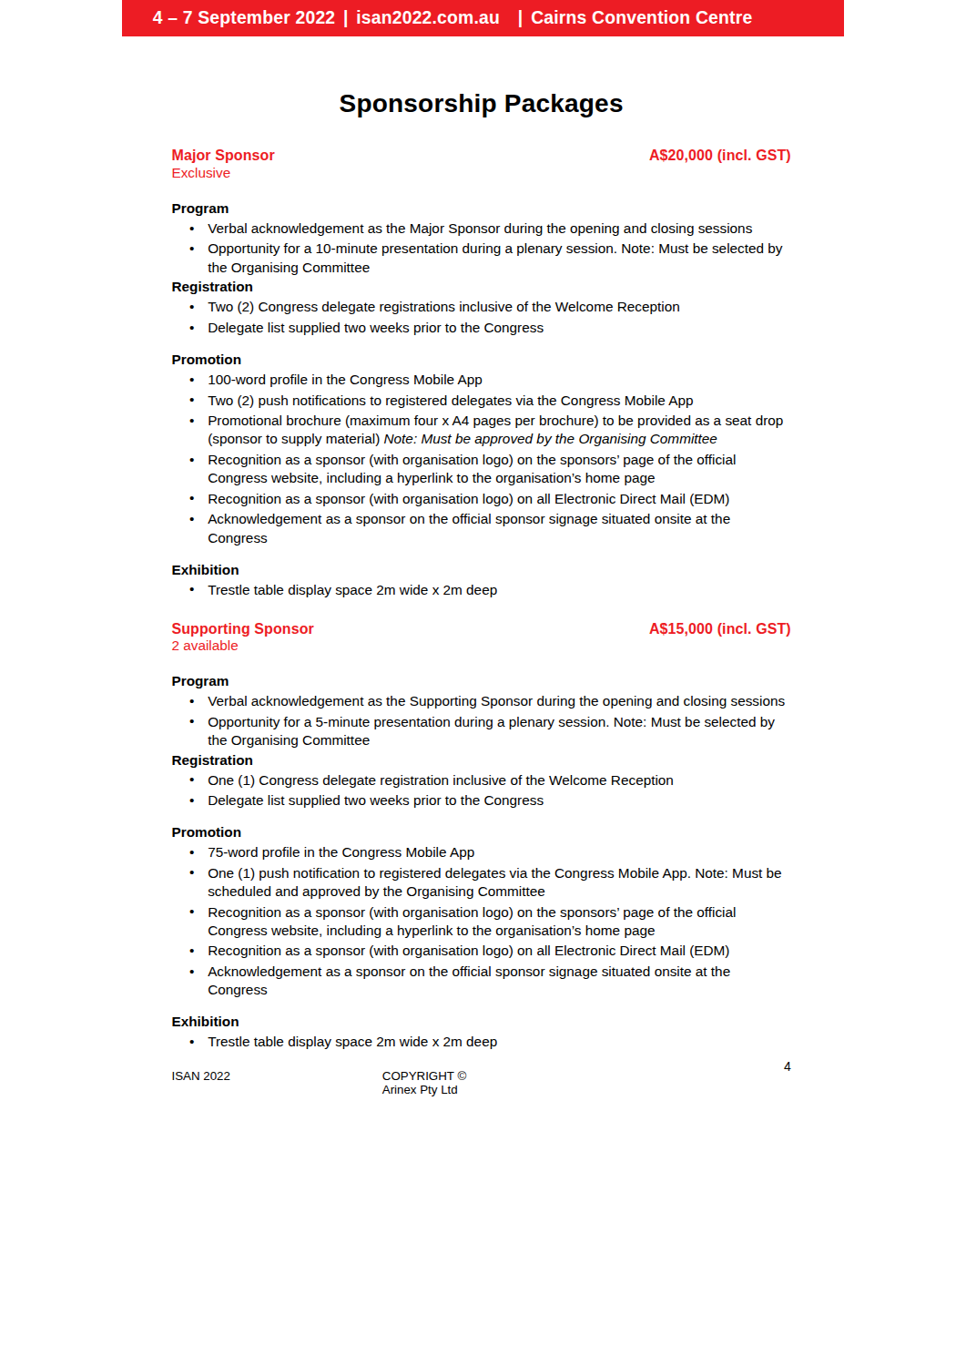4 – 7 September 2022|isan2022.com.au |Cairns Convention Centre
Sponsorship Packages
Major Sponsor A$20,000 (incl. GST)
Exclusive
Program
Verbal acknowledgement as the Major Sponsor during the opening and closing sessions
Opportunity for a 10-minute presentation during a plenary session. Note: Must be selected by the Organising Committee
Registration
Two (2) Congress delegate registrations inclusive of the Welcome Reception
Delegate list supplied two weeks prior to the Congress
Promotion
100-word profile in the Congress Mobile App
Two (2) push notifications to registered delegates via the Congress Mobile App
Promotional brochure (maximum four x A4 pages per brochure) to be provided as a seat drop (sponsor to supply material) Note: Must be approved by the Organising Committee
Recognition as a sponsor (with organisation logo) on the sponsors’ page of the official Congress website, including a hyperlink to the organisation’s home page
Recognition as a sponsor (with organisation logo) on all Electronic Direct Mail (EDM)
Acknowledgement as a sponsor on the official sponsor signage situated onsite at the Congress
Exhibition
Trestle table display space 2m wide x 2m deep
Supporting Sponsor A$15,000 (incl. GST)
2 available
Program
Verbal acknowledgement as the Supporting Sponsor during the opening and closing sessions
Opportunity for a 5-minute presentation during a plenary session. Note: Must be selected by the Organising Committee
Registration
One (1) Congress delegate registration inclusive of the Welcome Reception
Delegate list supplied two weeks prior to the Congress
Promotion
75-word profile in the Congress Mobile App
One (1) push notification to registered delegates via the Congress Mobile App. Note: Must be scheduled and approved by the Organising Committee
Recognition as a sponsor (with organisation logo) on the sponsors’ page of the official Congress website, including a hyperlink to the organisation’s home page
Recognition as a sponsor (with organisation logo) on all Electronic Direct Mail (EDM)
Acknowledgement as a sponsor on the official sponsor signage situated onsite at the Congress
Exhibition
Trestle table display space 2m wide x 2m deep
4
ISAN 2022
COPYRIGHT © Arinex Pty Ltd